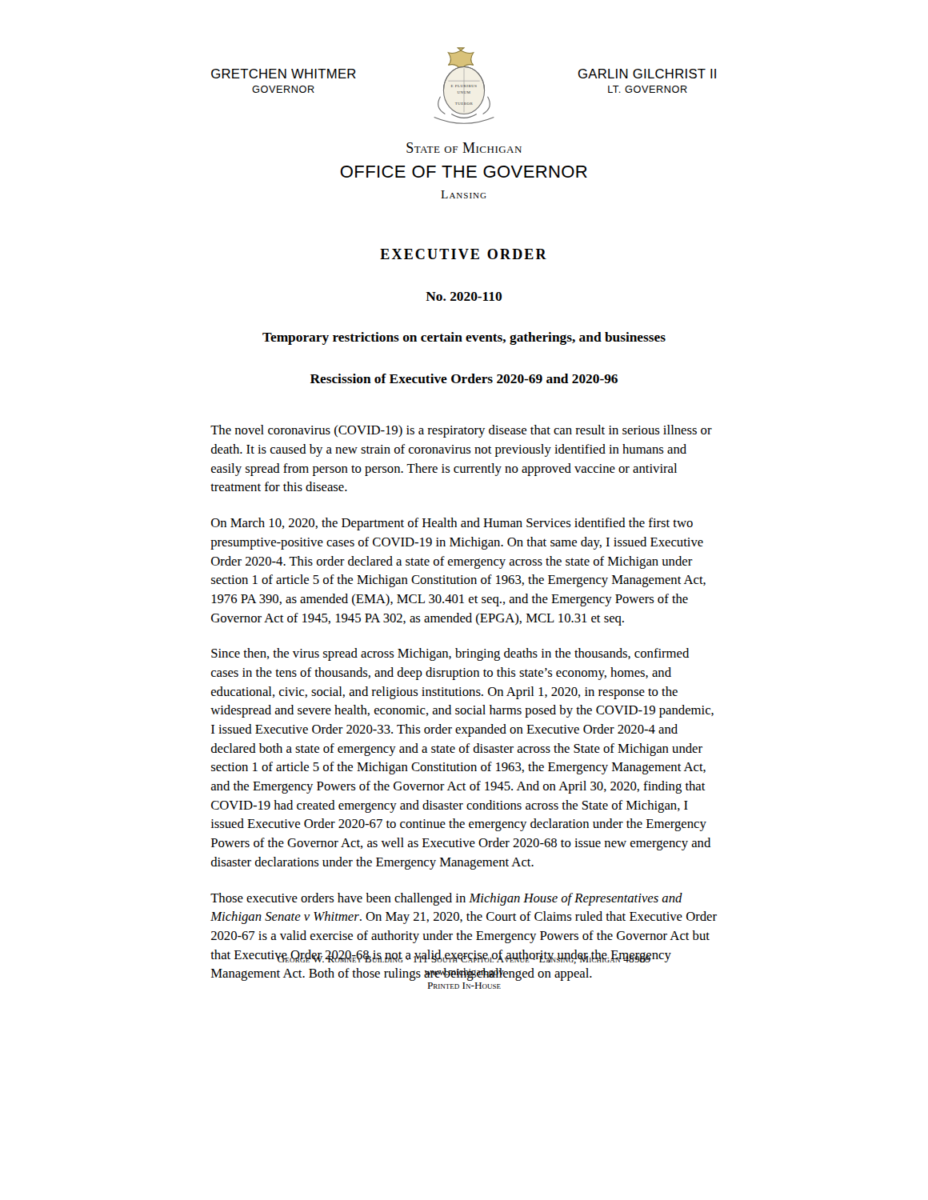GRETCHEN WHITMER
GOVERNOR
GARLIN GILCHRIST II
LT. GOVERNOR
E PLURIBUS UNUM TUEBOR
State of Michigan
OFFICE OF THE GOVERNOR
Lansing
EXECUTIVE ORDER
No. 2020-110
Temporary restrictions on certain events, gatherings, and businesses
Rescission of Executive Orders 2020-69 and 2020-96
The novel coronavirus (COVID-19) is a respiratory disease that can result in serious illness or death. It is caused by a new strain of coronavirus not previously identified in humans and easily spread from person to person. There is currently no approved vaccine or antiviral treatment for this disease.
On March 10, 2020, the Department of Health and Human Services identified the first two presumptive-positive cases of COVID-19 in Michigan. On that same day, I issued Executive Order 2020-4. This order declared a state of emergency across the state of Michigan under section 1 of article 5 of the Michigan Constitution of 1963, the Emergency Management Act, 1976 PA 390, as amended (EMA), MCL 30.401 et seq., and the Emergency Powers of the Governor Act of 1945, 1945 PA 302, as amended (EPGA), MCL 10.31 et seq.
Since then, the virus spread across Michigan, bringing deaths in the thousands, confirmed cases in the tens of thousands, and deep disruption to this state’s economy, homes, and educational, civic, social, and religious institutions. On April 1, 2020, in response to the widespread and severe health, economic, and social harms posed by the COVID-19 pandemic, I issued Executive Order 2020-33. This order expanded on Executive Order 2020-4 and declared both a state of emergency and a state of disaster across the State of Michigan under section 1 of article 5 of the Michigan Constitution of 1963, the Emergency Management Act, and the Emergency Powers of the Governor Act of 1945. And on April 30, 2020, finding that COVID-19 had created emergency and disaster conditions across the State of Michigan, I issued Executive Order 2020-67 to continue the emergency declaration under the Emergency Powers of the Governor Act, as well as Executive Order 2020-68 to issue new emergency and disaster declarations under the Emergency Management Act.
Those executive orders have been challenged in Michigan House of Representatives and Michigan Senate v Whitmer. On May 21, 2020, the Court of Claims ruled that Executive Order 2020-67 is a valid exercise of authority under the Emergency Powers of the Governor Act but that Executive Order 2020-68 is not a valid exercise of authority under the Emergency Management Act. Both of those rulings are being challenged on appeal.
George W. Romney Building · 111 South Capitol Avenue · Lansing, Michigan 48909
www.michigan.gov
Printed In-House